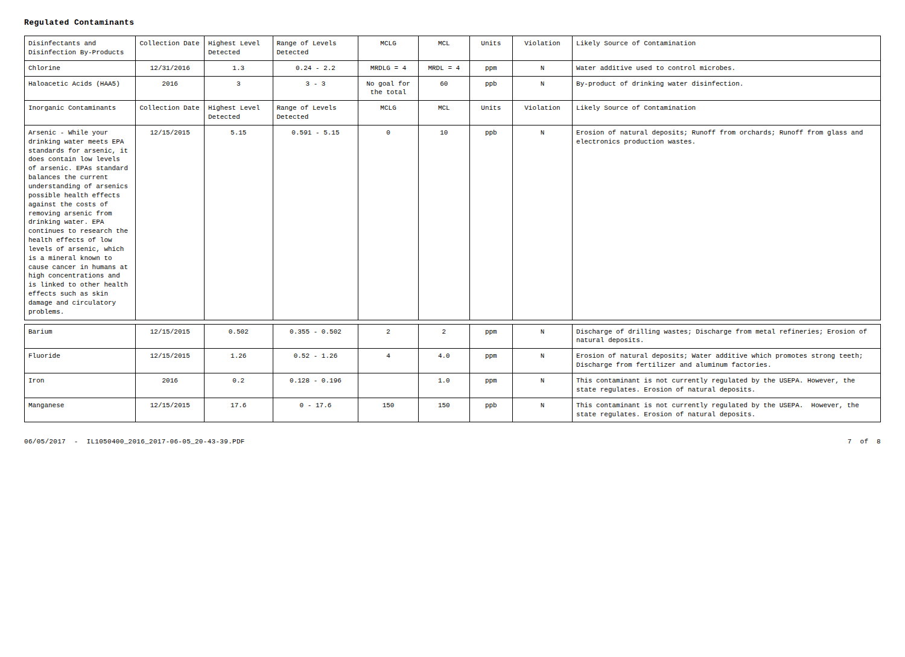Regulated Contaminants
| Disinfectants and Disinfection By-Products | Collection Date | Highest Level Detected | Range of Levels Detected | MCLG | MCL | Units | Violation | Likely Source of Contamination |
| Chlorine | 12/31/2016 | 1.3 | 0.24 - 2.2 | MRDLG = 4 | MRDL = 4 | ppm | N | Water additive used to control microbes. |
| Haloacetic Acids (HAA5) | 2016 | 3 | 3 - 3 | No goal for the total | 60 | ppb | N | By-product of drinking water disinfection. |
| Inorganic Contaminants | Collection Date | Highest Level Detected | Range of Levels Detected | MCLG | MCL | Units | Violation | Likely Source of Contamination |
| Arsenic - While your drinking water meets EPA standards for arsenic, it does contain low levels of arsenic. EPAs standard balances the current understanding of arsenics possible health effects against the costs of removing arsenic from drinking water. EPA continues to research the health effects of low levels of arsenic, which is a mineral known to cause cancer in humans at high concentrations and is linked to other health effects such as skin damage and circulatory problems. | 12/15/2015 | 5.15 | 0.591 - 5.15 | 0 | 10 | ppb | N | Erosion of natural deposits; Runoff from orchards; Runoff from glass and electronics production wastes. |
| Barium | 12/15/2015 | 0.502 | 0.355 - 0.502 | 2 | 2 | ppm | N | Discharge of drilling wastes; Discharge from metal refineries; Erosion of natural deposits. |
| Fluoride | 12/15/2015 | 1.26 | 0.52 - 1.26 | 4 | 4.0 | ppm | N | Erosion of natural deposits; Water additive which promotes strong teeth; Discharge from fertilizer and aluminum factories. |
| Iron | 2016 | 0.2 | 0.128 - 0.196 | | 1.0 | ppm | N | This contaminant is not currently regulated by the USEPA. However, the state regulates. Erosion of natural deposits. |
| Manganese | 12/15/2015 | 17.6 | 0 - 17.6 | 150 | 150 | ppb | N | This contaminant is not currently regulated by the USEPA. However, the state regulates. Erosion of natural deposits. |
06/05/2017 - IL1050400_2016_2017-06-05_20-43-39.PDF
7 of 8